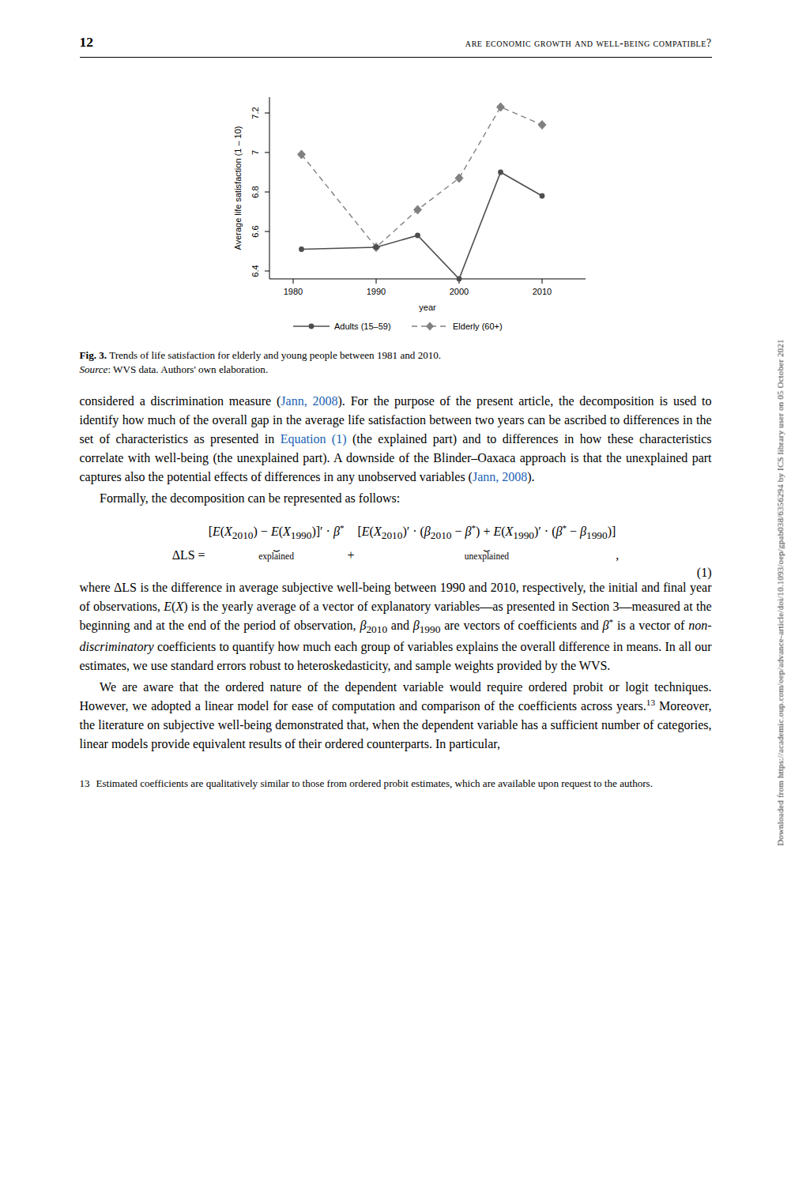Downloaded from https://academic.oup.com/oep/advance-article/doi/10.1093/oep/gpab038/6356294 by ICS library user on 05 October 2021
12 are economic growth and well-being compatible?
6.4 6.6 6.8 7 7.2 Average life satisfaction (1 – 10) 1980 1990 2000 2010 year Elderly (dashed) data: 1981 ~6.99 -> y = 240-(0.59*250)=92.5 ; x=160.5 1990 6.52 -> y=240-(0.12*250)=210 ; x=255 1995 6.71 -> y=240-(0.31*250)=162.5 ; x=307.5 2000 6.87 -> y=240-(0.47*250)=122.5 ; x=360 2005 7.23 -> y=240-(0.83*250)=32.5 ; x=412.5 2010 7.14 -> y=240-(0.74*250)=55 ; x=465 Adults (solid) data: 1981 6.51 -> y=240-(0.11*250)=212.5 ; x=160.5 1990 6.52 -> y=210 ; x=255 1995 6.58 -> y=240-(0.18*250)=195 ; x=307.5 2000 6.36 -> y=240-(-0.04*250)=250 ; x=360 2005 6.90 -> y=240-(0.50*250)=115 ; x=412.5 2010 6.78 -> y=240-(0.38*250)=145 ; x=465 Adults (15–59) Elderly (60+)
Fig. 3. Trends of life satisfaction for elderly and young people between 1981 and 2010.
Source: WVS data. Authors' own elaboration.
considered a discrimination measure (Jann, 2008). For the purpose of the present article, the decomposition is used to identify how much of the overall gap in the average life satisfaction between two years can be ascribed to differences in the set of characteristics as presented in Equation (1) (the explained part) and to differences in how these characteristics correlate with well-being (the unexplained part). A downside of the Blinder–Oaxaca approach is that the unexplained part captures also the potential effects of differences in any unobserved variables (Jann, 2008).
Formally, the decomposition can be represented as follows:
ΔLS = [E(X2010) − E(X1990)]′ · β* ⏟ explained + [E(X2010)′ · (β2010 − β*) + E(X1990)′ · (β* − β1990)] ⏟ unexplained , (1)
where ΔLS is the difference in average subjective well-being between 1990 and 2010, respectively, the initial and final year of observations, E(X) is the yearly average of a vector of explanatory variables—as presented in Section 3—measured at the beginning and at the end of the period of observation, β2010 and β1990 are vectors of coefficients and β* is a vector of non-discriminatory coefficients to quantify how much each group of variables explains the overall difference in means. In all our estimates, we use standard errors robust to heteroskedasticity, and sample weights provided by the WVS.
We are aware that the ordered nature of the dependent variable would require ordered probit or logit techniques. However, we adopted a linear model for ease of computation and comparison of the coefficients across years.13 Moreover, the literature on subjective well-being demonstrated that, when the dependent variable has a sufficient number of categories, linear models provide equivalent results of their ordered counterparts. In particular,
13 Estimated coefficients are qualitatively similar to those from ordered probit estimates, which are available upon request to the authors.